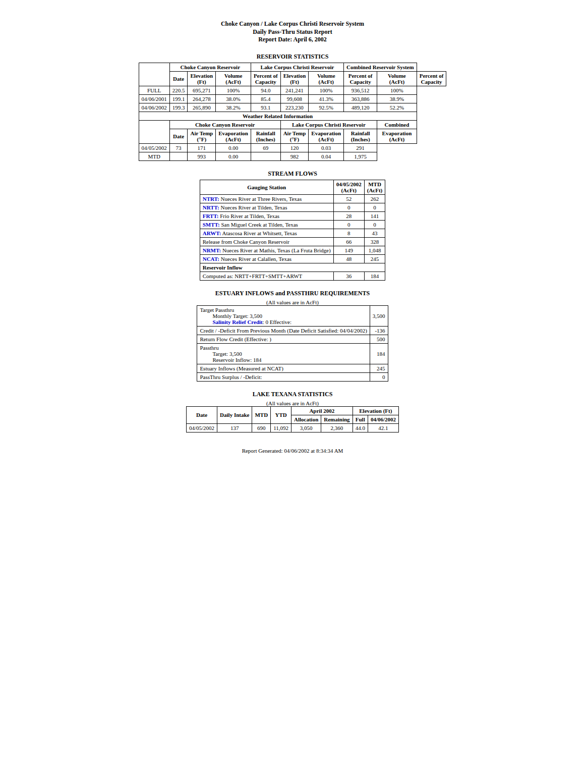Choke Canyon / Lake Corpus Christi Reservoir System
Daily Pass-Thru Status Report
Report Date: April 6, 2002
RESERVOIR STATISTICS
| | Choke Canyon Reservoir | Lake Corpus Christi Reservoir | Combined Reservoir System |
| --- | --- | --- | --- |
| Date | Elevation (Ft) | Volume (AcFt) | Percent of Capacity | Elevation (Ft) | Volume (AcFt) | Percent of Capacity | Volume (AcFt) | Percent of Capacity |
| FULL | 220.5 | 695,271 | 100% | 94.0 | 241,241 | 100% | 936,512 | 100% |
| 04/06/2001 | 199.1 | 264,278 | 38.0% | 85.4 | 99,608 | 41.3% | 363,886 | 38.9% |
| 04/06/2002 | 199.3 | 265,890 | 38.2% | 93.1 | 223,230 | 92.5% | 489,120 | 52.2% |
| Weather Related Information |
| | Choke Canyon Reservoir | Lake Corpus Christi Reservoir | Combined |
| Date | Air Temp (°F) | Evaporation (AcFt) | Rainfall (Inches) | Air Temp (°F) | Evaporation (AcFt) | Rainfall (Inches) | Evaporation (AcFt) |
| 04/05/2002 | 73 | 171 | 0.00 | 69 | 120 | 0.03 | 291 |
| MTD | | 993 | 0.00 | | 982 | 0.04 | 1,975 |
STREAM FLOWS
| Gauging Station | 04/05/2002 (AcFt) | MTD (AcFt) |
| --- | --- | --- |
| NTRT: Nueces River at Three Rivers, Texas | 52 | 262 |
| NRTT: Nueces River at Tilden, Texas | 0 | 0 |
| FRTT: Frio River at Tilden, Texas | 28 | 141 |
| SMTT: San Miguel Creek at Tilden, Texas | 0 | 0 |
| ARWT: Atascosa River at Whitsett, Texas | 8 | 43 |
| Release from Choke Canyon Reservoir | 66 | 328 |
| NRMT: Nueces River at Mathis, Texas (La Fruta Bridge) | 149 | 1,048 |
| NCAT: Nueces River at Calallen, Texas | 48 | 245 |
| Reservoir Inflow |
| Computed as: NRTT+FRTT+SMTT+ARWT | 36 | 184 |
ESTUARY INFLOWS and PASSTHRU REQUIREMENTS
(All values are in AcFt)
| Target Passthru Monthly Target: 3,500 Salinity Relief Credit : 0 Effective: | 3,500 |
| Credit / -Deficit From Previous Month (Date Deficit Satisfied: 04/04/2002) | -136 |
| Return Flow Credit (Effective: ) | 500 |
| Passthru Target: 3,500 Reservoir Inflow: 184 | 184 |
| Estuary Inflows (Measured at NCAT) | 245 |
| PassThru Surplus / -Deficit: | 0 |
LAKE TEXANA STATISTICS
(All values are in AcFt)
| Date | Daily Intake | MTD | YTD | April 2002 | Elevation (Ft) |
| --- | --- | --- | --- | --- | --- |
| Allocation | Remaining | Full | 04/06/2002 |
| 04/05/2002 | 137 | 690 | 11,092 | 3,050 | 2,360 | 44.0 | 42.1 |
Report Generated: 04/06/2002 at 8:34:34 AM